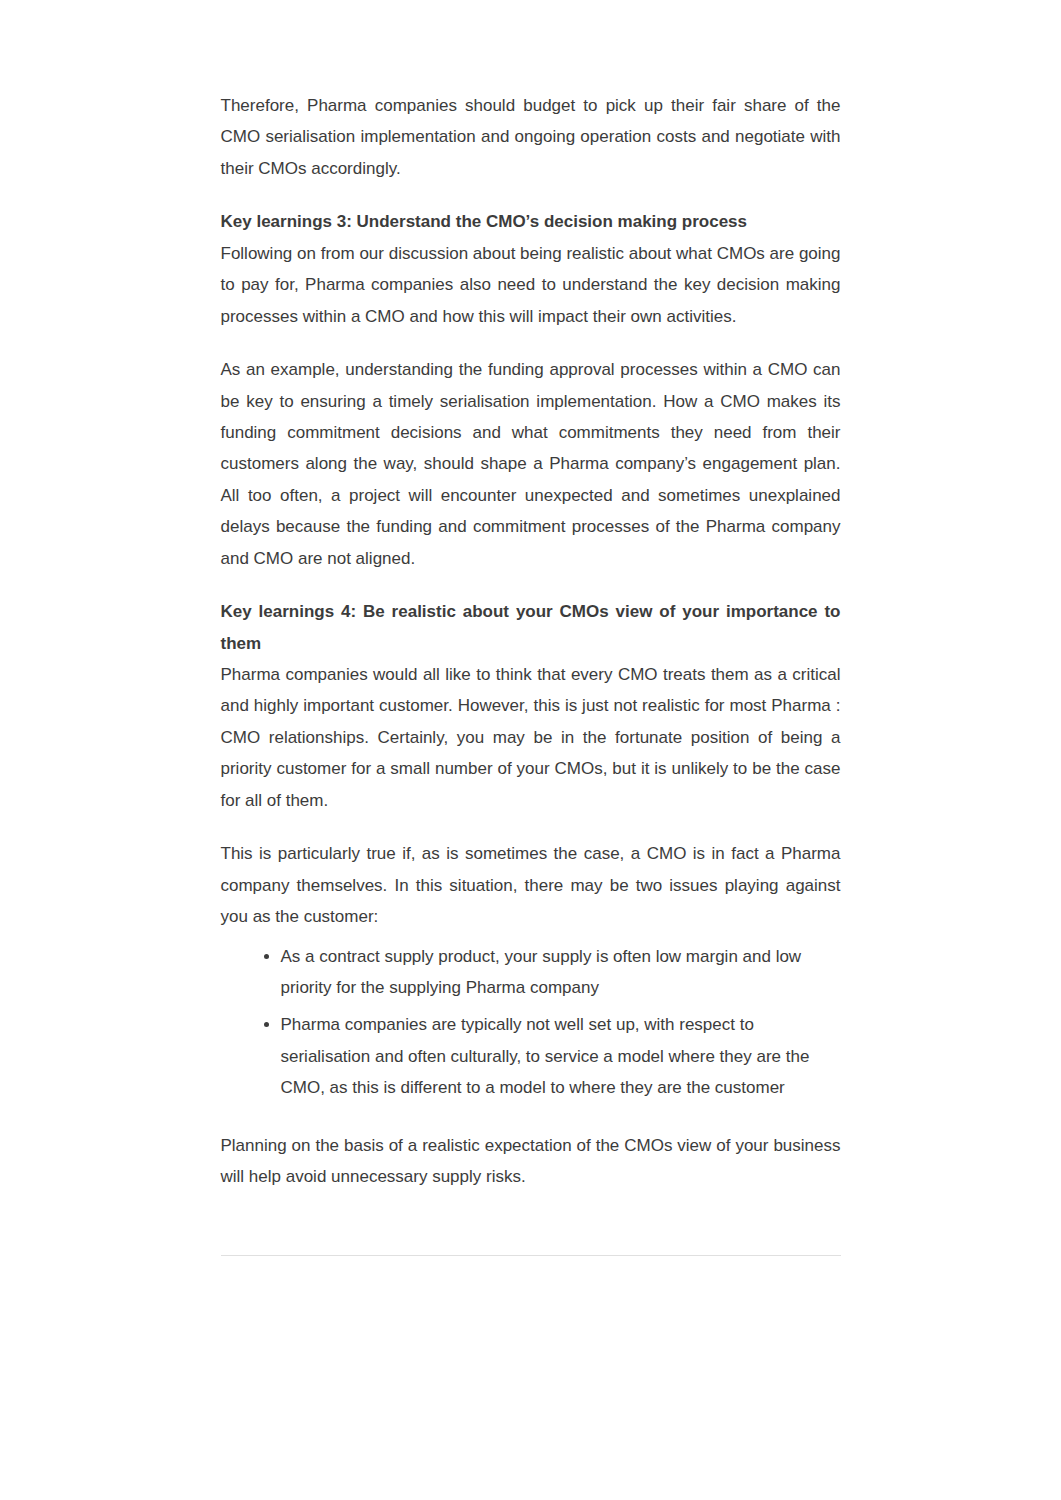Therefore, Pharma companies should budget to pick up their fair share of the CMO serialisation implementation and ongoing operation costs and negotiate with their CMOs accordingly.
Key learnings 3: Understand the CMO’s decision making process
Following on from our discussion about being realistic about what CMOs are going to pay for, Pharma companies also need to understand the key decision making processes within a CMO and how this will impact their own activities.
As an example, understanding the funding approval processes within a CMO can be key to ensuring a timely serialisation implementation. How a CMO makes its funding commitment decisions and what commitments they need from their customers along the way, should shape a Pharma company’s engagement plan. All too often, a project will encounter unexpected and sometimes unexplained delays because the funding and commitment processes of the Pharma company and CMO are not aligned.
Key learnings 4: Be realistic about your CMOs view of your importance to them
Pharma companies would all like to think that every CMO treats them as a critical and highly important customer. However, this is just not realistic for most Pharma : CMO relationships. Certainly, you may be in the fortunate position of being a priority customer for a small number of your CMOs, but it is unlikely to be the case for all of them.
This is particularly true if, as is sometimes the case, a CMO is in fact a Pharma company themselves. In this situation, there may be two issues playing against you as the customer:
As a contract supply product, your supply is often low margin and low priority for the supplying Pharma company
Pharma companies are typically not well set up, with respect to serialisation and often culturally, to service a model where they are the CMO, as this is different to a model to where they are the customer
Planning on the basis of a realistic expectation of the CMOs view of your business will help avoid unnecessary supply risks.